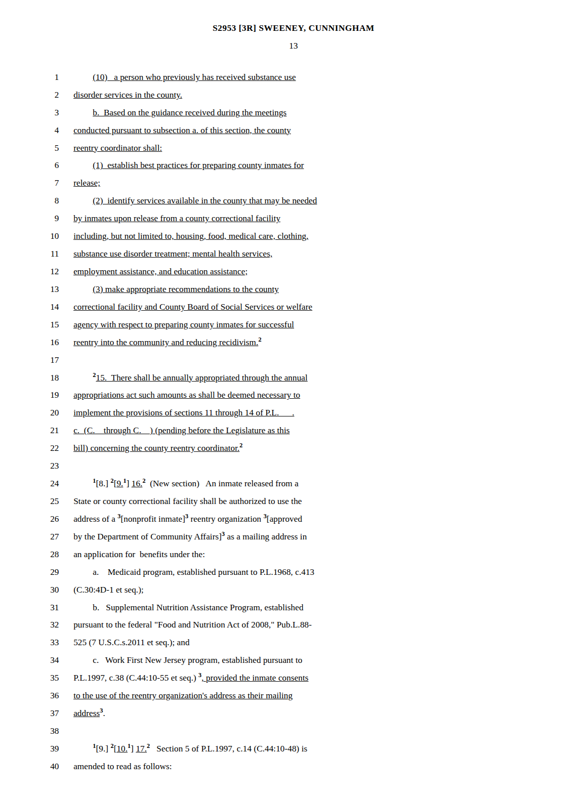S2953 [3R] SWEENEY, CUNNINGHAM
13
| 1 | (10) a person who previously has received substance use |
| 2 | disorder services in the county. |
| 3 | b. Based on the guidance received during the meetings |
| 4 | conducted pursuant to subsection a. of this section, the county |
| 5 | reentry coordinator shall: |
| 6 | (1) establish best practices for preparing county inmates for |
| 7 | release; |
| 8 | (2) identify services available in the county that may be needed |
| 9 | by inmates upon release from a county correctional facility |
| 10 | including, but not limited to, housing, food, medical care, clothing, |
| 11 | substance use disorder treatment; mental health services, |
| 12 | employment assistance, and education assistance; |
| 13 | (3) make appropriate recommendations to the county |
| 14 | correctional facility and County Board of Social Services or welfare |
| 15 | agency with respect to preparing county inmates for successful |
| 16 | reentry into the community and reducing recidivism. 2 |
| 17 | |
| 18 | 2 15. There shall be annually appropriated through the annual |
| 19 | appropriations act such amounts as shall be deemed necessary to |
| 20 | implement the provisions of sections 11 through 14 of P.L. . |
| 21 | c. (C. through C. ) (pending before the Legislature as this |
| 22 | bill) concerning the county reentry coordinator. 2 |
| 23 | |
| 24 | 1 [8.] 2 [ 9. 1 ] 16. 2 (New section) An inmate released from a |
| 25 | State or county correctional facility shall be authorized to use the |
| 26 | address of a 3 [nonprofit inmate] 3 reentry organization 3 [approved |
| 27 | by the Department of Community Affairs] 3 as a mailing address in |
| 28 | an application for benefits under the: |
| 29 | a. Medicaid program, established pursuant to P.L.1968, c.413 |
| 30 | (C.30:4D-1 et seq.); |
| 31 | b. Supplemental Nutrition Assistance Program, established |
| 32 | pursuant to the federal "Food and Nutrition Act of 2008," Pub.L.88- |
| 33 | 525 (7 U.S.C.s.2011 et seq.); and |
| 34 | c. Work First New Jersey program, established pursuant to |
| 35 | P.L.1997, c.38 (C.44:10-55 et seq.) 3 , provided the inmate consents |
| 36 | to the use of the reentry organization's address as their mailing |
| 37 | address 3 . |
| 38 | |
| 39 | 1 [9.] 2 [ 10. 1 ] 17. 2 Section 5 of P.L.1997, c.14 (C.44:10-48) is |
| 40 | amended to read as follows: |